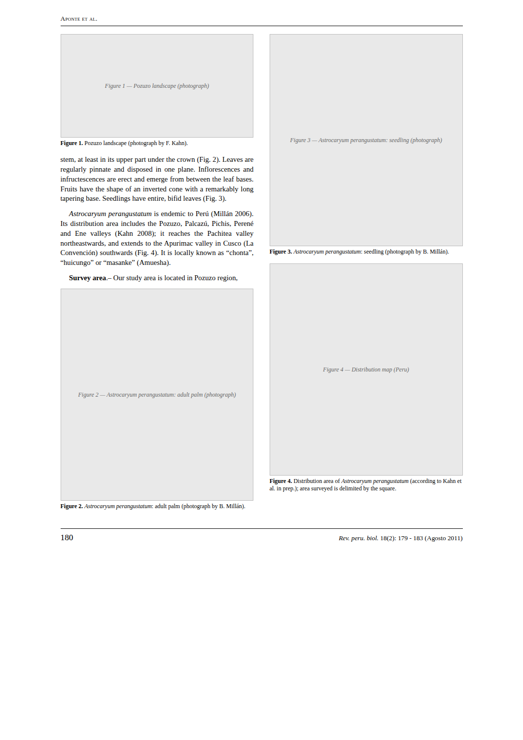Aponte et al.
Figure 1 — Pozuzo landscape (photograph)
Figure 1. Pozuzo landscape (photograph by F. Kahn).
stem, at least in its upper part under the crown (Fig. 2). Leaves are regularly pinnate and disposed in one plane. Inflorescences and infructescences are erect and emerge from between the leaf bases. Fruits have the shape of an inverted cone with a remarkably long tapering base. Seedlings have entire, bifid leaves (Fig. 3).
Astrocaryum perangustatum is endemic to Perú (Millán 2006). Its distribution area includes the Pozuzo, Palcazú, Pichis, Perené and Ene valleys (Kahn 2008); it reaches the Pachitea valley northeastwards, and extends to the Apurimac valley in Cusco (La Convención) southwards (Fig. 4). It is locally known as “chonta”, “huicungo” or “masanke” (Amuesha).
Survey area.– Our study area is located in Pozuzo region,
Figure 2 — Astrocaryum perangustatum: adult palm (photograph)
Figure 2. Astrocaryum perangustatum: adult palm (photograph by B. Millán).
Figure 3 — Astrocaryum perangustatum: seedling (photograph)
Figure 3. Astrocaryum perangustatum: seedling (photograph by B. Millán).
Figure 4 — Distribution map (Peru)
Figure 4. Distribution area of Astrocaryum perangustatum (according to Kahn et al. in prep.); area surveyed is delimited by the square.
180
Rev. peru. biol. 18(2): 179 - 183 (Agosto 2011)